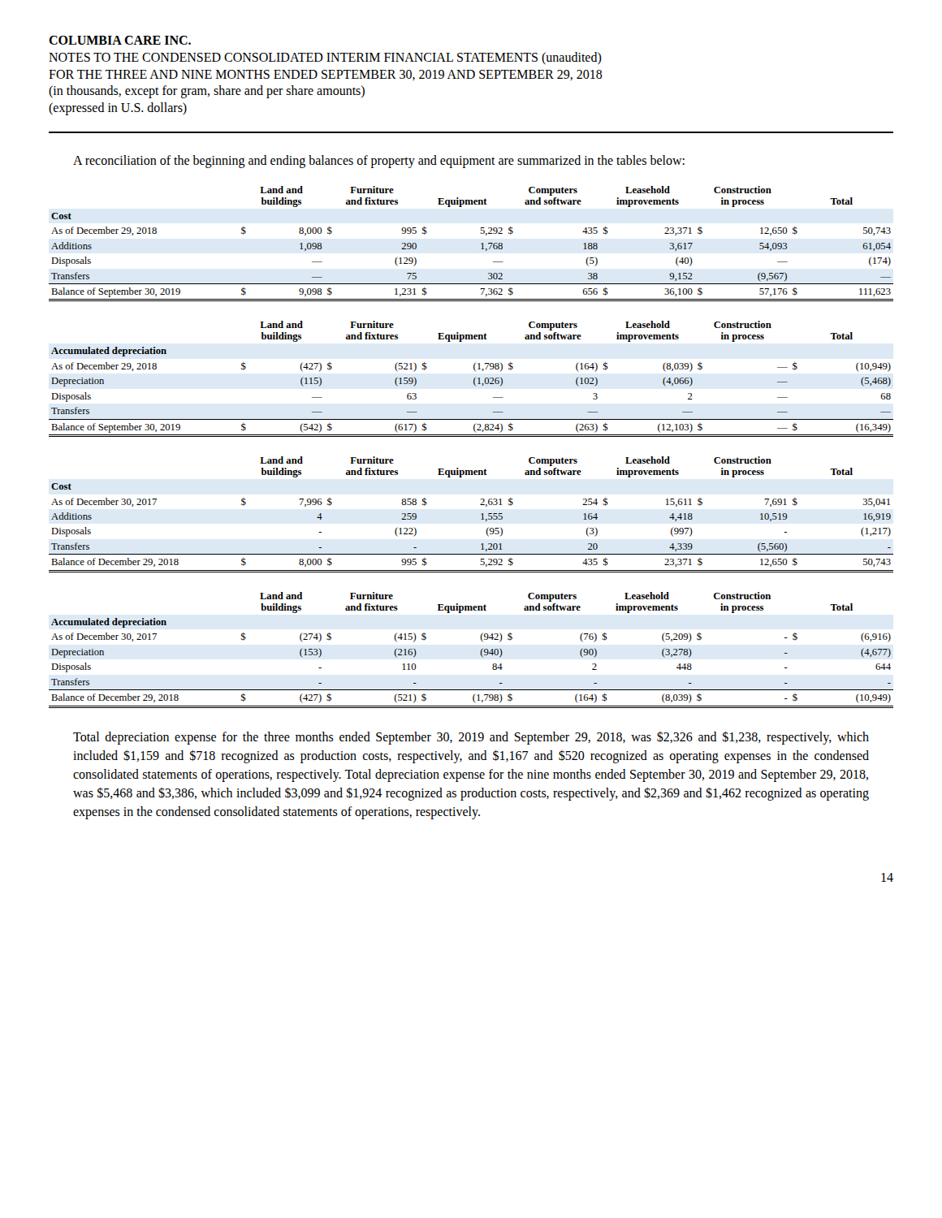COLUMBIA CARE INC.
NOTES TO THE CONDENSED CONSOLIDATED INTERIM FINANCIAL STATEMENTS (unaudited)
FOR THE THREE AND NINE MONTHS ENDED SEPTEMBER 30, 2019 AND SEPTEMBER 29, 2018
(in thousands, except for gram, share and per share amounts)
(expressed in U.S. dollars)
A reconciliation of the beginning and ending balances of property and equipment are summarized in the tables below:
| | Land and buildings | Furniture and fixtures | Equipment | Computers and software | Leasehold improvements | Construction in process | Total |
| --- | --- | --- | --- | --- | --- | --- | --- |
| Cost |
| As of December 29, 2018 | $ | 8,000 | $ | 995 | $ | 5,292 | $ | 435 | $ | 23,371 | $ | 12,650 | $ | 50,743 |
| Additions | | 1,098 | | 290 | | 1,768 | | 188 | | 3,617 | | 54,093 | | 61,054 |
| Disposals | | — | | (129) | | — | | (5) | | (40) | | — | | (174) |
| Transfers | | — | | 75 | | 302 | | 38 | | 9,152 | | (9,567) | | — |
| Balance of September 30, 2019 | $ | 9,098 | $ | 1,231 | $ | 7,362 | $ | 656 | $ | 36,100 | $ | 57,176 | $ | 111,623 |
| | Land and buildings | Furniture and fixtures | Equipment | Computers and software | Leasehold improvements | Construction in process | Total |
| --- | --- | --- | --- | --- | --- | --- | --- |
| Accumulated depreciation |
| As of December 29, 2018 | $ | (427) | $ | (521) | $ | (1,798) | $ | (164) | $ | (8,039) | $ | — | $ | (10,949) |
| Depreciation | | (115) | | (159) | | (1,026) | | (102) | | (4,066) | | — | | (5,468) |
| Disposals | | — | | 63 | | — | | 3 | | 2 | | — | | 68 |
| Transfers | | — | | — | | — | | — | | — | | — | | — |
| Balance of September 30, 2019 | $ | (542) | $ | (617) | $ | (2,824) | $ | (263) | $ | (12,103) | $ | — | $ | (16,349) |
| | Land and buildings | Furniture and fixtures | Equipment | Computers and software | Leasehold improvements | Construction in process | Total |
| --- | --- | --- | --- | --- | --- | --- | --- |
| Cost |
| As of December 30, 2017 | $ | 7,996 | $ | 858 | $ | 2,631 | $ | 254 | $ | 15,611 | $ | 7,691 | $ | 35,041 |
| Additions | | 4 | | 259 | | 1,555 | | 164 | | 4,418 | | 10,519 | | 16,919 |
| Disposals | | - | | (122) | | (95) | | (3) | | (997) | | - | | (1,217) |
| Transfers | | - | | - | | 1,201 | | 20 | | 4,339 | | (5,560) | | - |
| Balance of December 29, 2018 | $ | 8,000 | $ | 995 | $ | 5,292 | $ | 435 | $ | 23,371 | $ | 12,650 | $ | 50,743 |
| | Land and buildings | Furniture and fixtures | Equipment | Computers and software | Leasehold improvements | Construction in process | Total |
| --- | --- | --- | --- | --- | --- | --- | --- |
| Accumulated depreciation |
| As of December 30, 2017 | $ | (274) | $ | (415) | $ | (942) | $ | (76) | $ | (5,209) | $ | - | $ | (6,916) |
| Depreciation | | (153) | | (216) | | (940) | | (90) | | (3,278) | | - | | (4,677) |
| Disposals | | - | | 110 | | 84 | | 2 | | 448 | | - | | 644 |
| Transfers | | - | | - | | - | | - | | - | | - | | - |
| Balance of December 29, 2018 | $ | (427) | $ | (521) | $ | (1,798) | $ | (164) | $ | (8,039) | $ | - | $ | (10,949) |
Total depreciation expense for the three months ended September 30, 2019 and September 29, 2018, was $2,326 and $1,238, respectively, which included $1,159 and $718 recognized as production costs, respectively, and $1,167 and $520 recognized as operating expenses in the condensed consolidated statements of operations, respectively. Total depreciation expense for the nine months ended September 30, 2019 and September 29, 2018, was $5,468 and $3,386, which included $3,099 and $1,924 recognized as production costs, respectively, and $2,369 and $1,462 recognized as operating expenses in the condensed consolidated statements of operations, respectively.
14